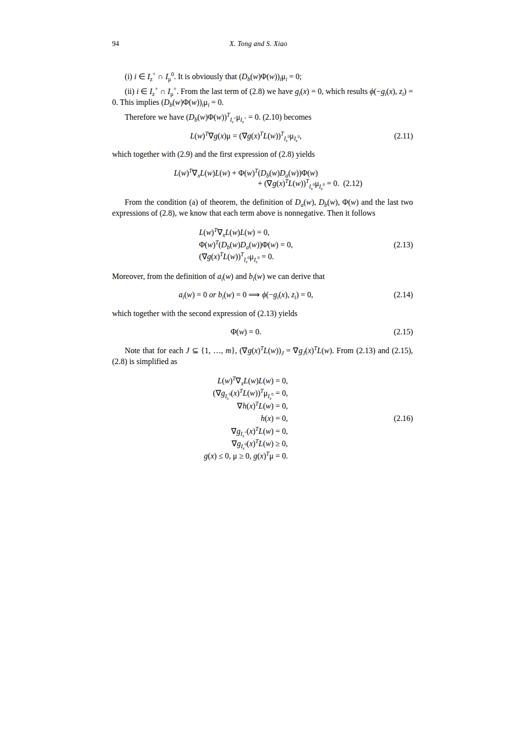94
X. Tong and S. Xiao
(i) i ∈ Iz+ ∩ Iμ0. It is obviously that (Db(w)Φ(w))iμi = 0;
(ii) i ∈ Iz+ ∩ Iμ+. From the last term of (2.8) we have gi(x) = 0, which results ϕ(−gi(x), zi) = 0. This implies (Db(w)Φ(w))iμi = 0.
Therefore we have (Db(w)Φ(w))TIz+μIz+ = 0. (2.10) becomes
L(w)T∇g(x)μ = (∇g(x)TL(w))TIz0μIz0,
(2.11)
which together with (2.9) and the first expression of (2.8) yields
L(w)T∇xL(w)L(w) + Φ(w)T(Db(w)Da(w))Φ(w)
+ (∇g(x)TL(w))TIz0μIz0 = 0. (2.12)
From the condition (a) of theorem, the definition of Da(w), Db(w), Φ(w) and the last two expressions of (2.8), we know that each term above is nonnegative. Then it follows
L(w)T∇xL(w)L(w) = 0,
Φ(w)T(Db(w)Da(w))Φ(w) = 0,
(∇g(x)TL(w))TIz0μIz0 = 0.
(2.13)
Moreover, from the definition of ai(w) and bi(w) we can derive that
ai(w) = 0 or bi(w) = 0 ⟹ ϕ(−gi(x), zi) = 0,
(2.14)
which together with the second expression of (2.13) yields
Φ(w) = 0.
(2.15)
Note that for each J ⊆ {1, …, m}, (∇g(x)TL(w))J = ∇gJ(x)TL(w). From (2.13) and (2.15), (2.8) is simplified as
L(w)T∇xL(w)L(w)
= 0,
(∇gIz0(x)TL(w))TμIz0
= 0,
∇h(x)TL(w)
= 0,
h(x)
= 0,
∇gIz+(x)TL(w)
= 0,
∇gIz0(x)TL(w)
≥ 0,
g(x) ≤ 0, μ ≥ 0, g(x)Tμ
= 0.
(2.16)